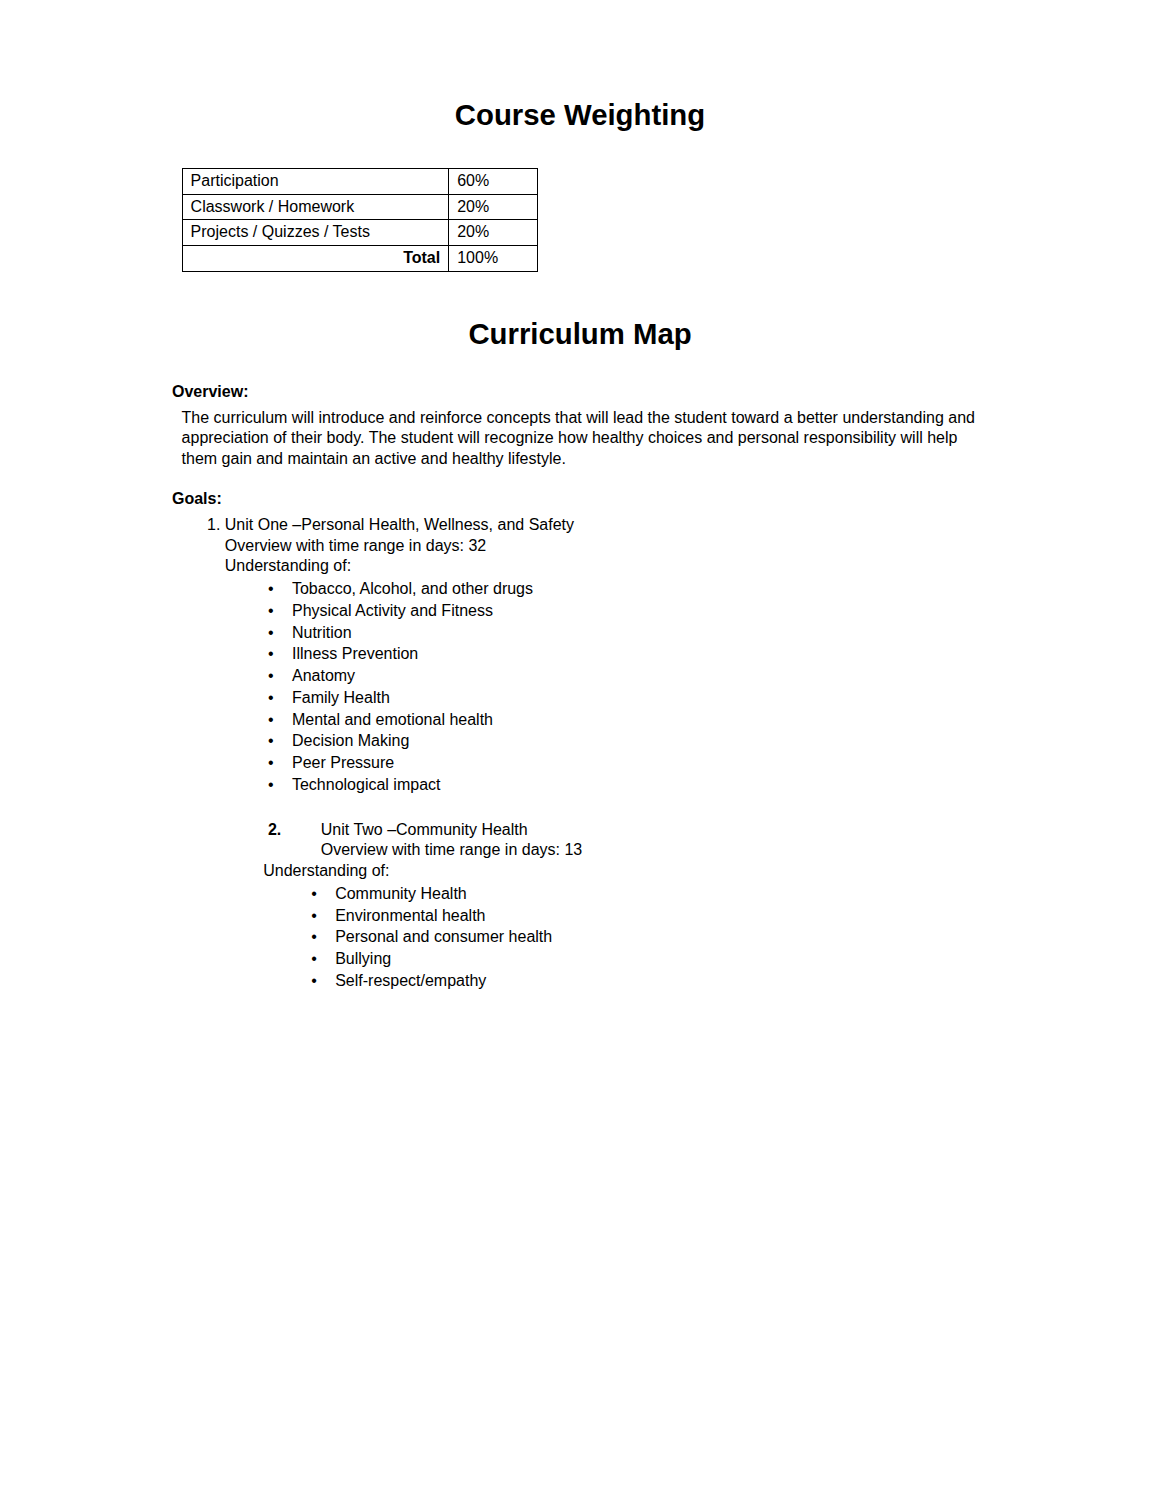Course Weighting
| Participation | 60% |
| Classwork / Homework | 20% |
| Projects / Quizzes / Tests | 20% |
| Total | 100% |
Curriculum Map
Overview:
The curriculum will introduce and reinforce concepts that will lead the student toward a better understanding and appreciation of their body. The student will recognize how healthy choices and personal responsibility will help them gain and maintain an active and healthy lifestyle.
Goals:
Unit One –Personal Health, Wellness, and Safety
Overview with time range in days: 32
Understanding of:
Tobacco, Alcohol, and other drugs
Physical Activity and Fitness
Nutrition
Illness Prevention
Anatomy
Family Health
Mental and emotional health
Decision Making
Peer Pressure
Technological impact
2. Unit Two –Community Health
Overview with time range in days: 13
Understanding of:
Community Health
Environmental health
Personal and consumer health
Bullying
Self-respect/empathy